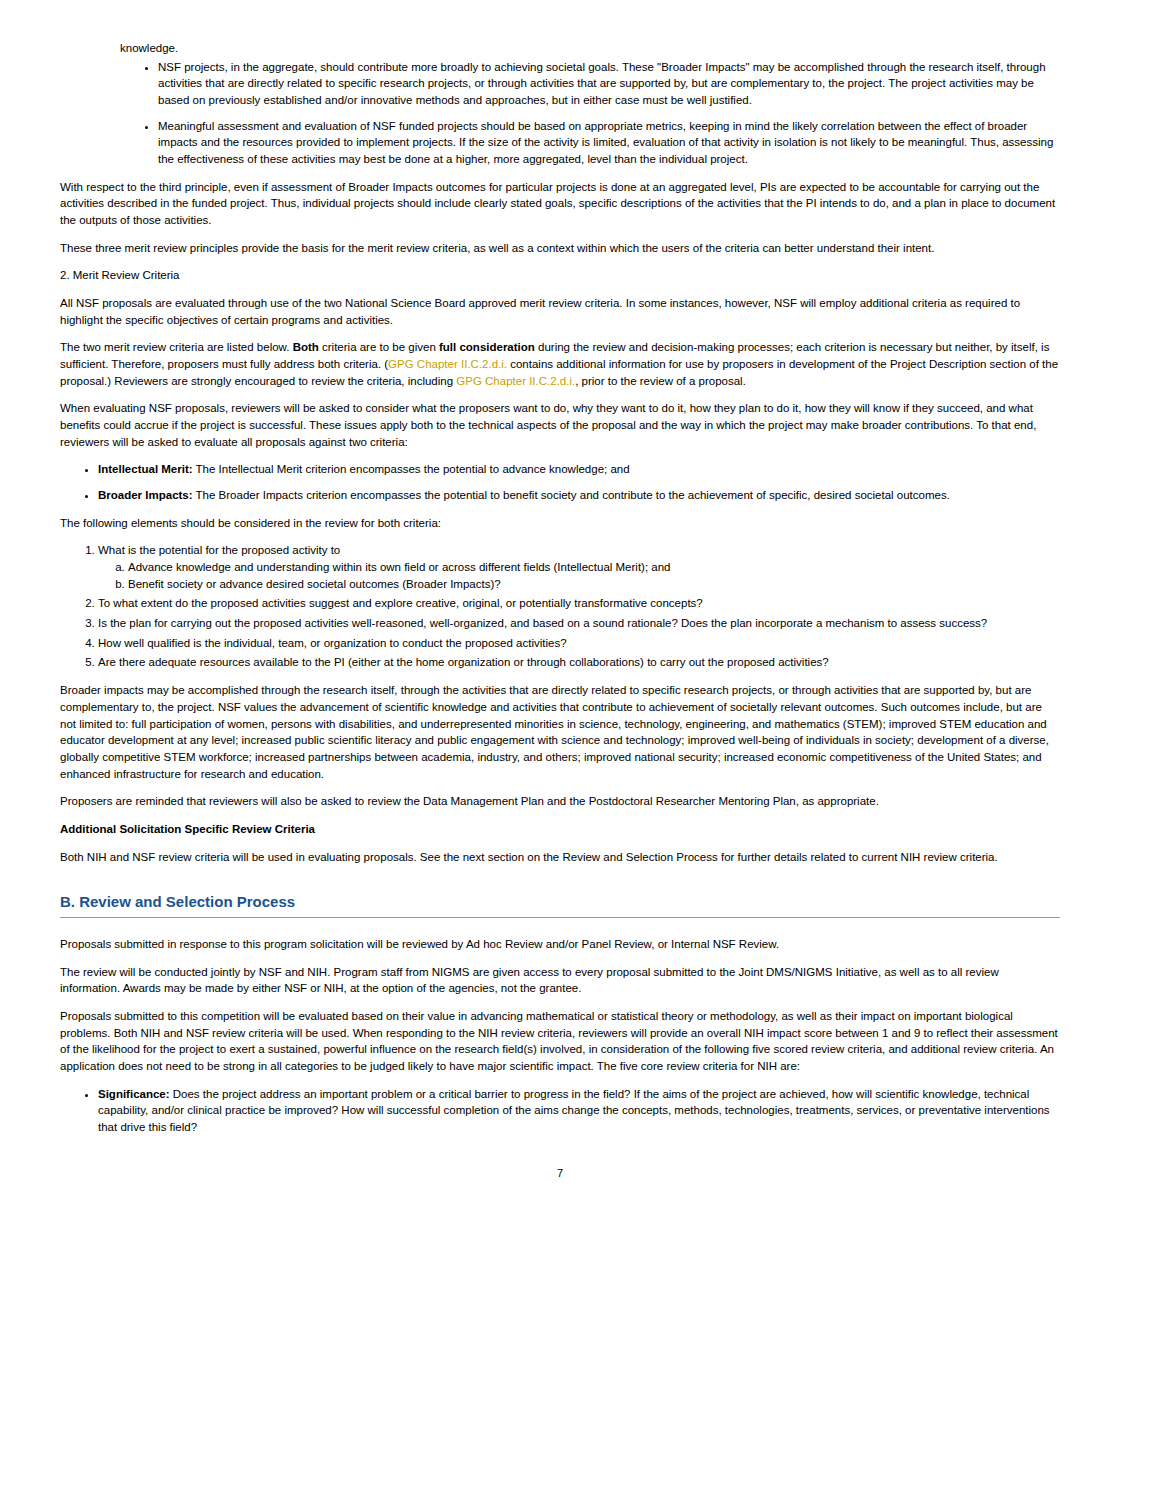knowledge.
NSF projects, in the aggregate, should contribute more broadly to achieving societal goals. These "Broader Impacts" may be accomplished through the research itself, through activities that are directly related to specific research projects, or through activities that are supported by, but are complementary to, the project. The project activities may be based on previously established and/or innovative methods and approaches, but in either case must be well justified.
Meaningful assessment and evaluation of NSF funded projects should be based on appropriate metrics, keeping in mind the likely correlation between the effect of broader impacts and the resources provided to implement projects. If the size of the activity is limited, evaluation of that activity in isolation is not likely to be meaningful. Thus, assessing the effectiveness of these activities may best be done at a higher, more aggregated, level than the individual project.
With respect to the third principle, even if assessment of Broader Impacts outcomes for particular projects is done at an aggregated level, PIs are expected to be accountable for carrying out the activities described in the funded project. Thus, individual projects should include clearly stated goals, specific descriptions of the activities that the PI intends to do, and a plan in place to document the outputs of those activities.
These three merit review principles provide the basis for the merit review criteria, as well as a context within which the users of the criteria can better understand their intent.
2. Merit Review Criteria
All NSF proposals are evaluated through use of the two National Science Board approved merit review criteria. In some instances, however, NSF will employ additional criteria as required to highlight the specific objectives of certain programs and activities.
The two merit review criteria are listed below. Both criteria are to be given full consideration during the review and decision-making processes; each criterion is necessary but neither, by itself, is sufficient. Therefore, proposers must fully address both criteria. (GPG Chapter II.C.2.d.i. contains additional information for use by proposers in development of the Project Description section of the proposal.) Reviewers are strongly encouraged to review the criteria, including GPG Chapter II.C.2.d.i., prior to the review of a proposal.
When evaluating NSF proposals, reviewers will be asked to consider what the proposers want to do, why they want to do it, how they plan to do it, how they will know if they succeed, and what benefits could accrue if the project is successful. These issues apply both to the technical aspects of the proposal and the way in which the project may make broader contributions. To that end, reviewers will be asked to evaluate all proposals against two criteria:
Intellectual Merit: The Intellectual Merit criterion encompasses the potential to advance knowledge; and
Broader Impacts: The Broader Impacts criterion encompasses the potential to benefit society and contribute to the achievement of specific, desired societal outcomes.
The following elements should be considered in the review for both criteria:
What is the potential for the proposed activity to
Advance knowledge and understanding within its own field or across different fields (Intellectual Merit); and
Benefit society or advance desired societal outcomes (Broader Impacts)?
To what extent do the proposed activities suggest and explore creative, original, or potentially transformative concepts?
Is the plan for carrying out the proposed activities well-reasoned, well-organized, and based on a sound rationale? Does the plan incorporate a mechanism to assess success?
How well qualified is the individual, team, or organization to conduct the proposed activities?
Are there adequate resources available to the PI (either at the home organization or through collaborations) to carry out the proposed activities?
Broader impacts may be accomplished through the research itself, through the activities that are directly related to specific research projects, or through activities that are supported by, but are complementary to, the project. NSF values the advancement of scientific knowledge and activities that contribute to achievement of societally relevant outcomes. Such outcomes include, but are not limited to: full participation of women, persons with disabilities, and underrepresented minorities in science, technology, engineering, and mathematics (STEM); improved STEM education and educator development at any level; increased public scientific literacy and public engagement with science and technology; improved well-being of individuals in society; development of a diverse, globally competitive STEM workforce; increased partnerships between academia, industry, and others; improved national security; increased economic competitiveness of the United States; and enhanced infrastructure for research and education.
Proposers are reminded that reviewers will also be asked to review the Data Management Plan and the Postdoctoral Researcher Mentoring Plan, as appropriate.
Additional Solicitation Specific Review Criteria
Both NIH and NSF review criteria will be used in evaluating proposals. See the next section on the Review and Selection Process for further details related to current NIH review criteria.
B. Review and Selection Process
Proposals submitted in response to this program solicitation will be reviewed by Ad hoc Review and/or Panel Review, or Internal NSF Review.
The review will be conducted jointly by NSF and NIH. Program staff from NIGMS are given access to every proposal submitted to the Joint DMS/NIGMS Initiative, as well as to all review information. Awards may be made by either NSF or NIH, at the option of the agencies, not the grantee.
Proposals submitted to this competition will be evaluated based on their value in advancing mathematical or statistical theory or methodology, as well as their impact on important biological problems. Both NIH and NSF review criteria will be used. When responding to the NIH review criteria, reviewers will provide an overall NIH impact score between 1 and 9 to reflect their assessment of the likelihood for the project to exert a sustained, powerful influence on the research field(s) involved, in consideration of the following five scored review criteria, and additional review criteria. An application does not need to be strong in all categories to be judged likely to have major scientific impact. The five core review criteria for NIH are:
Significance: Does the project address an important problem or a critical barrier to progress in the field? If the aims of the project are achieved, how will scientific knowledge, technical capability, and/or clinical practice be improved? How will successful completion of the aims change the concepts, methods, technologies, treatments, services, or preventative interventions that drive this field?
7